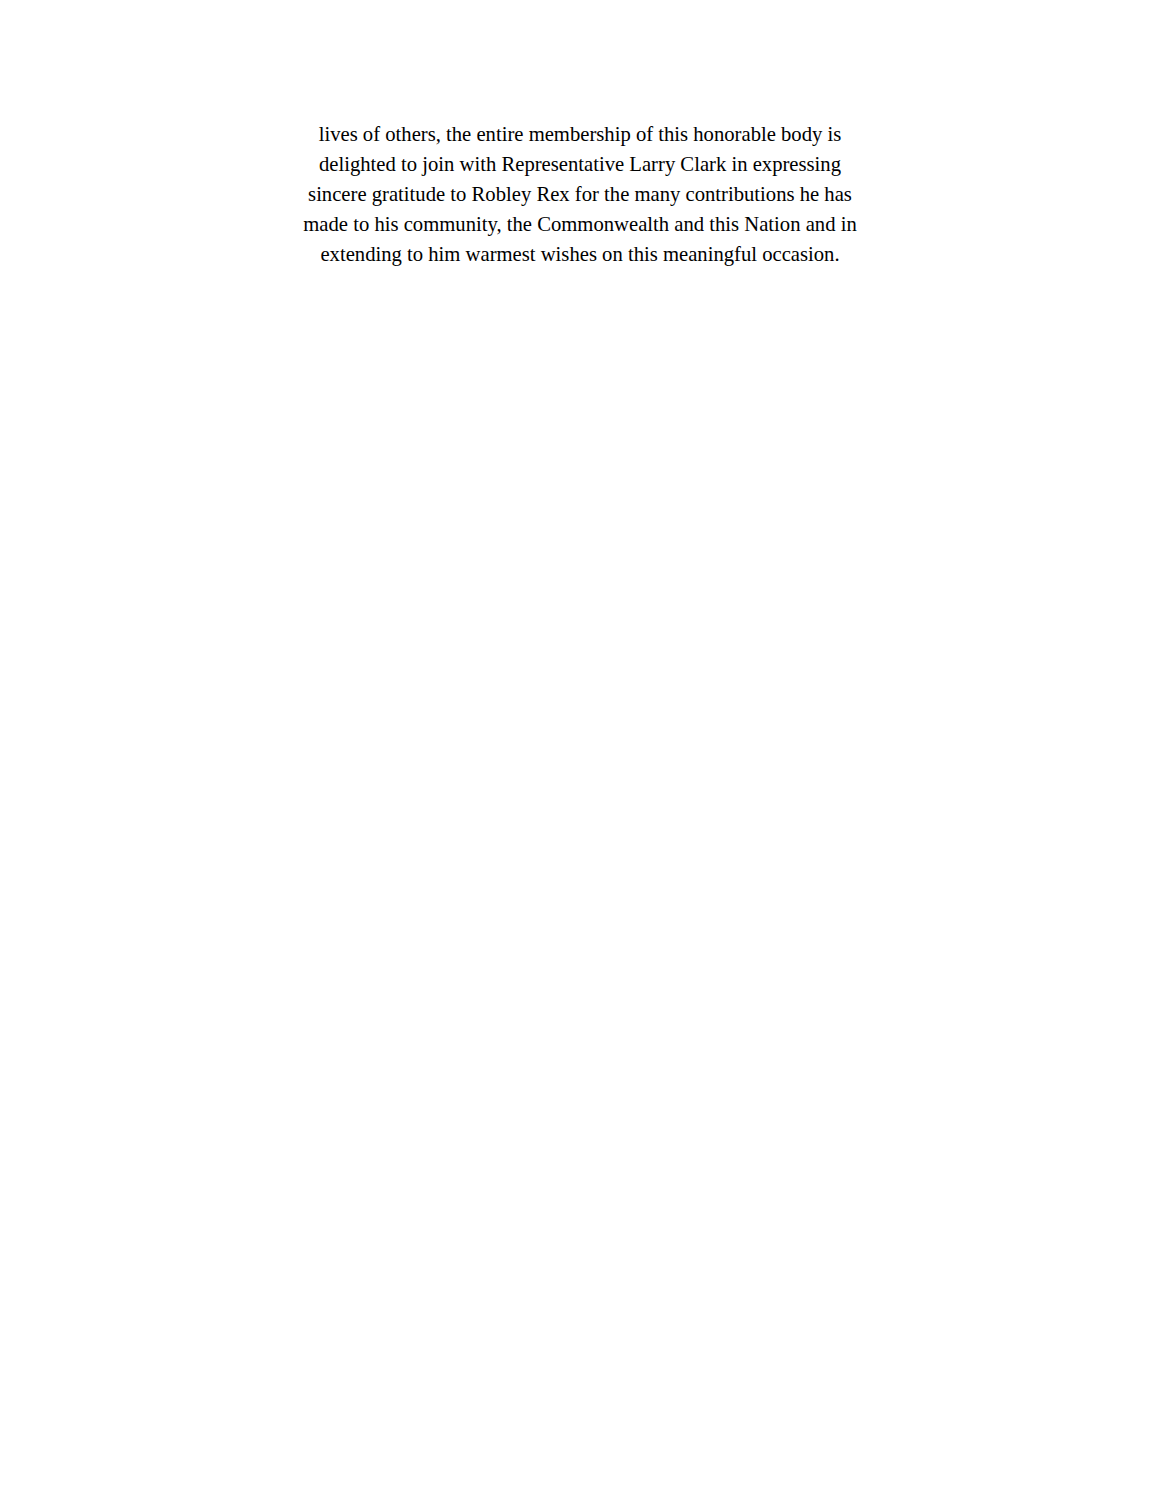lives of others, the entire membership of this honorable body is delighted to join with Representative Larry Clark in expressing sincere gratitude to Robley Rex for the many contributions he has made to his community, the Commonwealth and this Nation and in extending to him warmest wishes on this meaningful occasion.